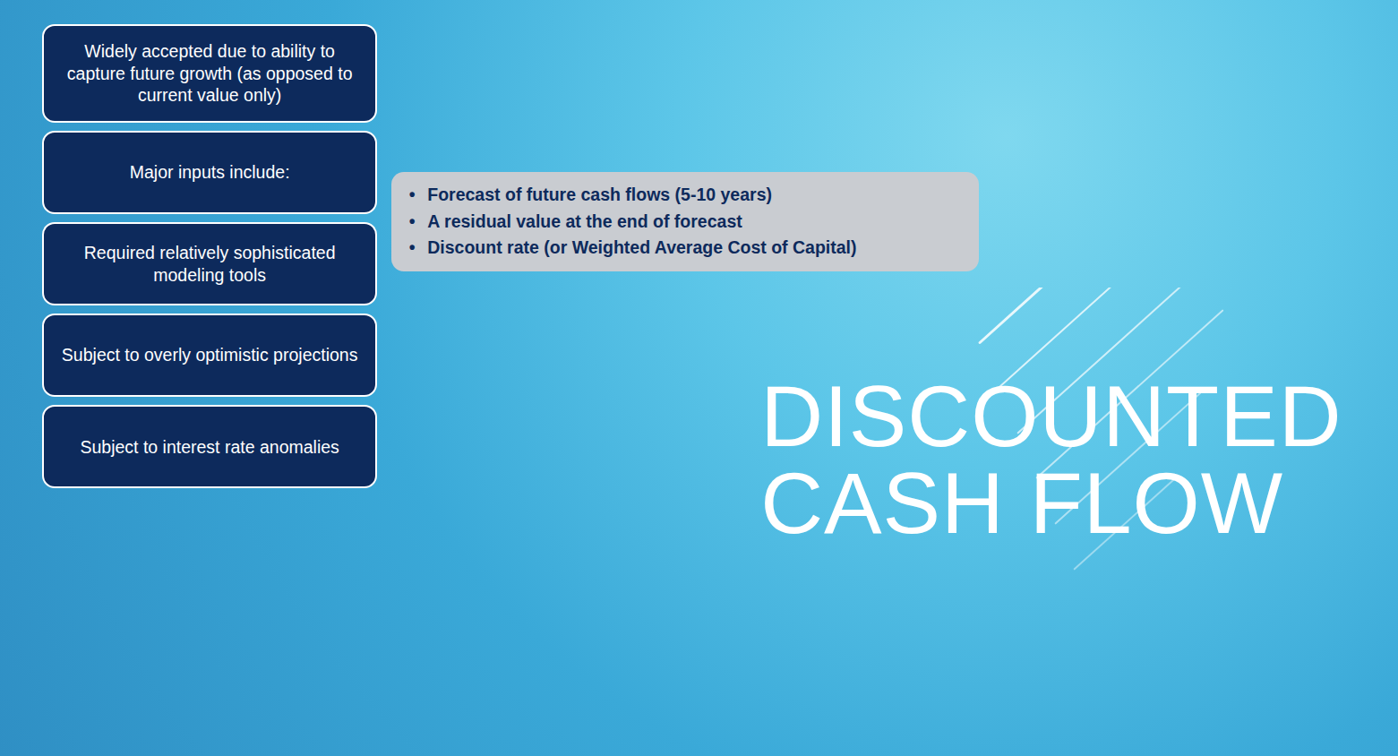Widely accepted due to ability to capture future growth (as opposed to current value only)
Major inputs include:
Required relatively sophisticated modeling tools
Subject to overly optimistic projections
Subject to interest rate anomalies
Forecast of future cash flows (5-10 years)
A residual value at the end of forecast
Discount rate (or Weighted Average Cost of Capital)
Discounted Cash Flow